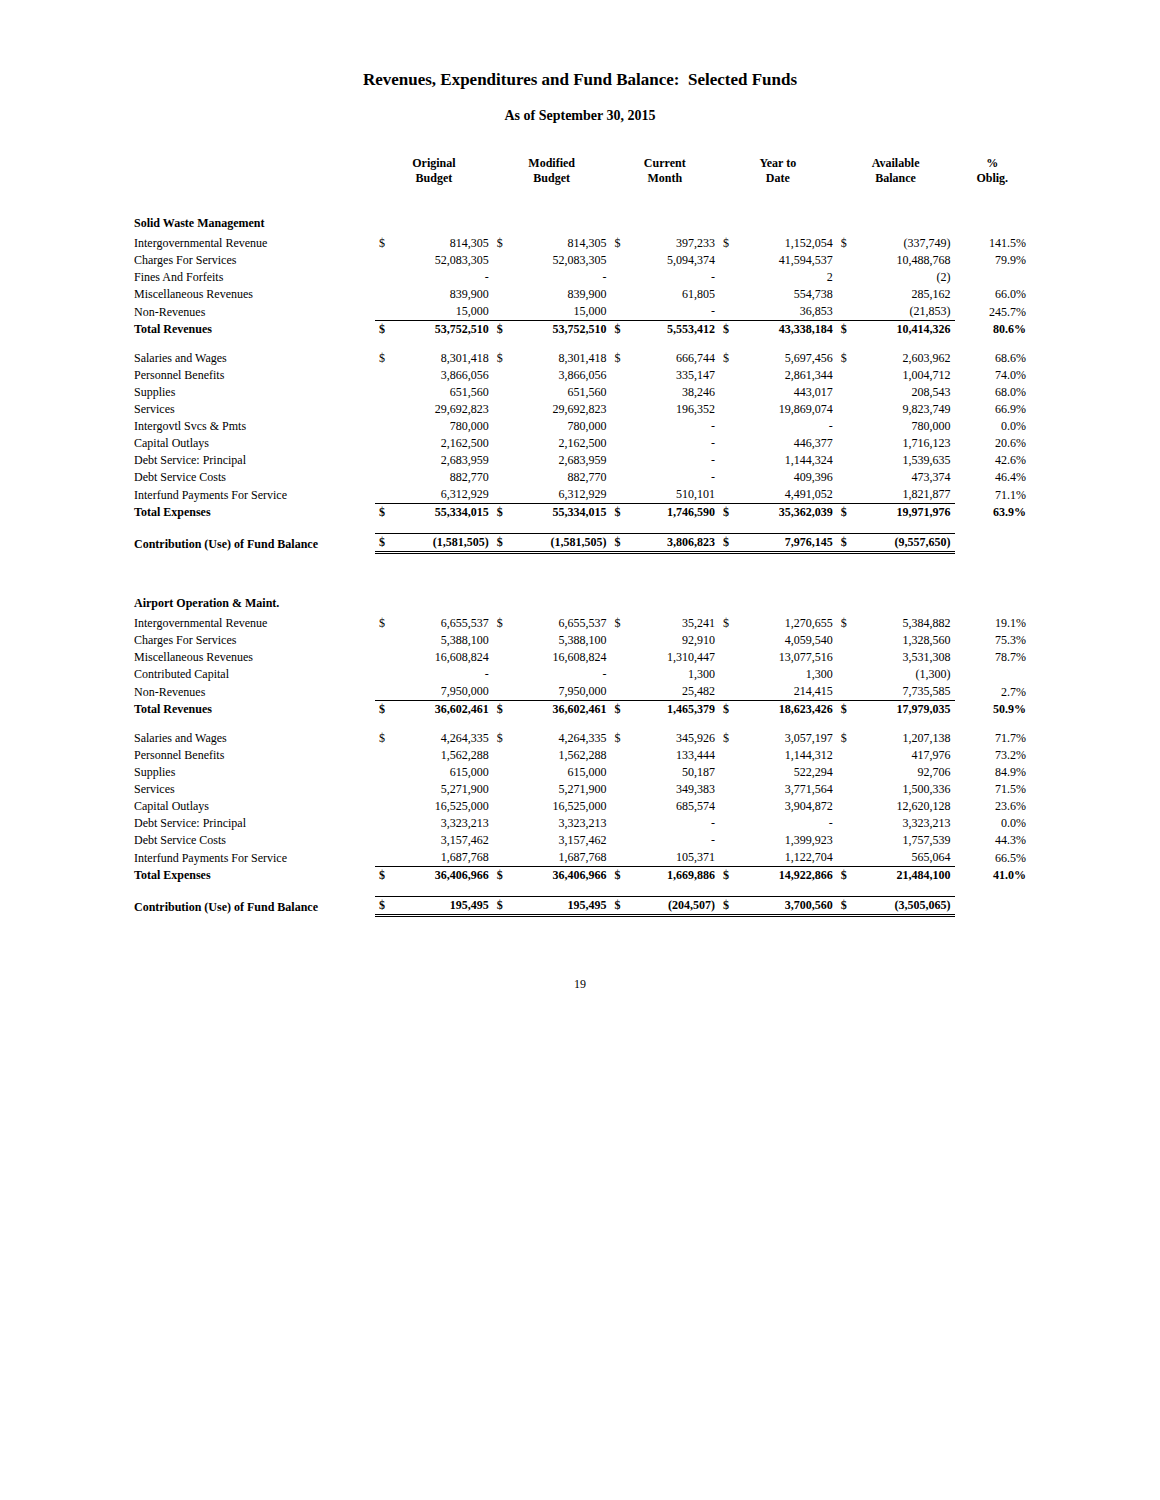Revenues, Expenditures and Fund Balance: Selected Funds
As of September 30, 2015
| | Original Budget | Modified Budget | Current Month | Year to Date | Available Balance | % Oblig. |
| --- | --- | --- | --- | --- | --- | --- |
| Solid Waste Management |
| Intergovernmental Revenue | $ | 814,305 | $ | 814,305 | $ | 397,233 | $ | 1,152,054 | $ | (337,749) | 141.5% |
| Charges For Services | | 52,083,305 | | 52,083,305 | | 5,094,374 | | 41,594,537 | | 10,488,768 | 79.9% |
| Fines And Forfeits | | - | | - | | - | | 2 | | (2) | |
| Miscellaneous Revenues | | 839,900 | | 839,900 | | 61,805 | | 554,738 | | 285,162 | 66.0% |
| Non-Revenues | | 15,000 | | 15,000 | | - | | 36,853 | | (21,853) | 245.7% |
| Total Revenues | $ | 53,752,510 | $ | 53,752,510 | $ | 5,553,412 | $ | 43,338,184 | $ | 10,414,326 | 80.6% |
| Salaries and Wages | $ | 8,301,418 | $ | 8,301,418 | $ | 666,744 | $ | 5,697,456 | $ | 2,603,962 | 68.6% |
| Personnel Benefits | | 3,866,056 | | 3,866,056 | | 335,147 | | 2,861,344 | | 1,004,712 | 74.0% |
| Supplies | | 651,560 | | 651,560 | | 38,246 | | 443,017 | | 208,543 | 68.0% |
| Services | | 29,692,823 | | 29,692,823 | | 196,352 | | 19,869,074 | | 9,823,749 | 66.9% |
| Intergovtl Svcs & Pmts | | 780,000 | | 780,000 | | - | | - | | 780,000 | 0.0% |
| Capital Outlays | | 2,162,500 | | 2,162,500 | | - | | 446,377 | | 1,716,123 | 20.6% |
| Debt Service: Principal | | 2,683,959 | | 2,683,959 | | - | | 1,144,324 | | 1,539,635 | 42.6% |
| Debt Service Costs | | 882,770 | | 882,770 | | - | | 409,396 | | 473,374 | 46.4% |
| Interfund Payments For Service | | 6,312,929 | | 6,312,929 | | 510,101 | | 4,491,052 | | 1,821,877 | 71.1% |
| Total Expenses | $ | 55,334,015 | $ | 55,334,015 | $ | 1,746,590 | $ | 35,362,039 | $ | 19,971,976 | 63.9% |
| Contribution (Use) of Fund Balance | $ | (1,581,505) | $ | (1,581,505) | $ | 3,806,823 | $ | 7,976,145 | $ | (9,557,650) | |
| Airport Operation & Maint. |
| Intergovernmental Revenue | $ | 6,655,537 | $ | 6,655,537 | $ | 35,241 | $ | 1,270,655 | $ | 5,384,882 | 19.1% |
| Charges For Services | | 5,388,100 | | 5,388,100 | | 92,910 | | 4,059,540 | | 1,328,560 | 75.3% |
| Miscellaneous Revenues | | 16,608,824 | | 16,608,824 | | 1,310,447 | | 13,077,516 | | 3,531,308 | 78.7% |
| Contributed Capital | | - | | - | | 1,300 | | 1,300 | | (1,300) | |
| Non-Revenues | | 7,950,000 | | 7,950,000 | | 25,482 | | 214,415 | | 7,735,585 | 2.7% |
| Total Revenues | $ | 36,602,461 | $ | 36,602,461 | $ | 1,465,379 | $ | 18,623,426 | $ | 17,979,035 | 50.9% |
| Salaries and Wages | $ | 4,264,335 | $ | 4,264,335 | $ | 345,926 | $ | 3,057,197 | $ | 1,207,138 | 71.7% |
| Personnel Benefits | | 1,562,288 | | 1,562,288 | | 133,444 | | 1,144,312 | | 417,976 | 73.2% |
| Supplies | | 615,000 | | 615,000 | | 50,187 | | 522,294 | | 92,706 | 84.9% |
| Services | | 5,271,900 | | 5,271,900 | | 349,383 | | 3,771,564 | | 1,500,336 | 71.5% |
| Capital Outlays | | 16,525,000 | | 16,525,000 | | 685,574 | | 3,904,872 | | 12,620,128 | 23.6% |
| Debt Service: Principal | | 3,323,213 | | 3,323,213 | | - | | - | | 3,323,213 | 0.0% |
| Debt Service Costs | | 3,157,462 | | 3,157,462 | | - | | 1,399,923 | | 1,757,539 | 44.3% |
| Interfund Payments For Service | | 1,687,768 | | 1,687,768 | | 105,371 | | 1,122,704 | | 565,064 | 66.5% |
| Total Expenses | $ | 36,406,966 | $ | 36,406,966 | $ | 1,669,886 | $ | 14,922,866 | $ | 21,484,100 | 41.0% |
| Contribution (Use) of Fund Balance | $ | 195,495 | $ | 195,495 | $ | (204,507) | $ | 3,700,560 | $ | (3,505,065) | |
19